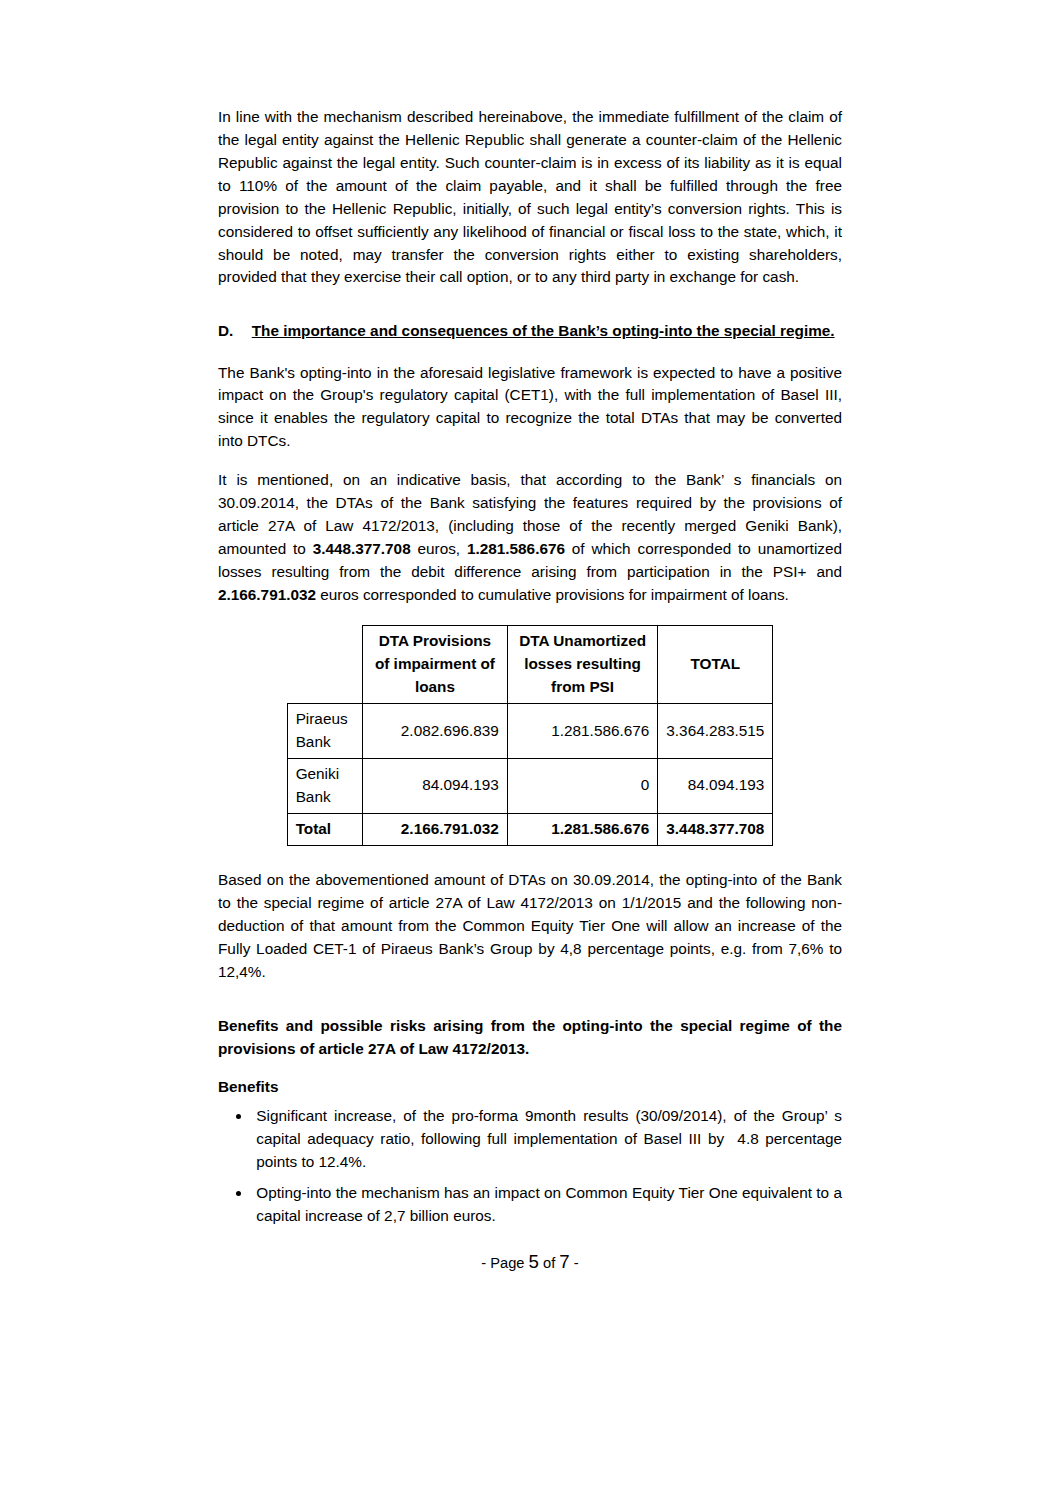In line with the mechanism described hereinabove, the immediate fulfillment of the claim of the legal entity against the Hellenic Republic shall generate a counter-claim of the Hellenic Republic against the legal entity. Such counter-claim is in excess of its liability as it is equal to 110% of the amount of the claim payable, and it shall be fulfilled through the free provision to the Hellenic Republic, initially, of such legal entity’s conversion rights. This is considered to offset sufficiently any likelihood of financial or fiscal loss to the state, which, it should be noted, may transfer the conversion rights either to existing shareholders, provided that they exercise their call option, or to any third party in exchange for cash.
D. The importance and consequences of the Bank’s opting-into the special regime.
The Bank's opting-into in the aforesaid legislative framework is expected to have a positive impact on the Group's regulatory capital (CET1), with the full implementation of Basel III, since it enables the regulatory capital to recognize the total DTAs that may be converted into DTCs.
It is mentioned, on an indicative basis, that according to the Bank’ s financials on 30.09.2014, the DTAs of the Bank satisfying the features required by the provisions of article 27A of Law 4172/2013, (including those of the recently merged Geniki Bank), amounted to 3.448.377.708 euros, 1.281.586.676 of which corresponded to unamortized losses resulting from the debit difference arising from participation in the PSI+ and 2.166.791.032 euros corresponded to cumulative provisions for impairment of loans.
| | DTA Provisions of impairment of loans | DTA Unamortized losses resulting from PSI | TOTAL |
| --- | --- | --- | --- |
| Piraeus Bank | 2.082.696.839 | 1.281.586.676 | 3.364.283.515 |
| Geniki Bank | 84.094.193 | 0 | 84.094.193 |
| Total | 2.166.791.032 | 1.281.586.676 | 3.448.377.708 |
Based on the abovementioned amount of DTAs on 30.09.2014, the opting-into of the Bank to the special regime of article 27A of Law 4172/2013 on 1/1/2015 and the following non-deduction of that amount from the Common Equity Tier One will allow an increase of the Fully Loaded CET-1 of Piraeus Bank’s Group by 4,8 percentage points, e.g. from 7,6% to 12,4%.
Benefits and possible risks arising from the opting-into the special regime of the provisions of article 27A of Law 4172/2013.
Benefits
Significant increase, of the pro-forma 9month results (30/09/2014), of the Group’ s capital adequacy ratio, following full implementation of Basel III by 4.8 percentage points to 12.4%.
Opting-into the mechanism has an impact on Common Equity Tier One equivalent to a capital increase of 2,7 billion euros.
- Page 5 of 7 -